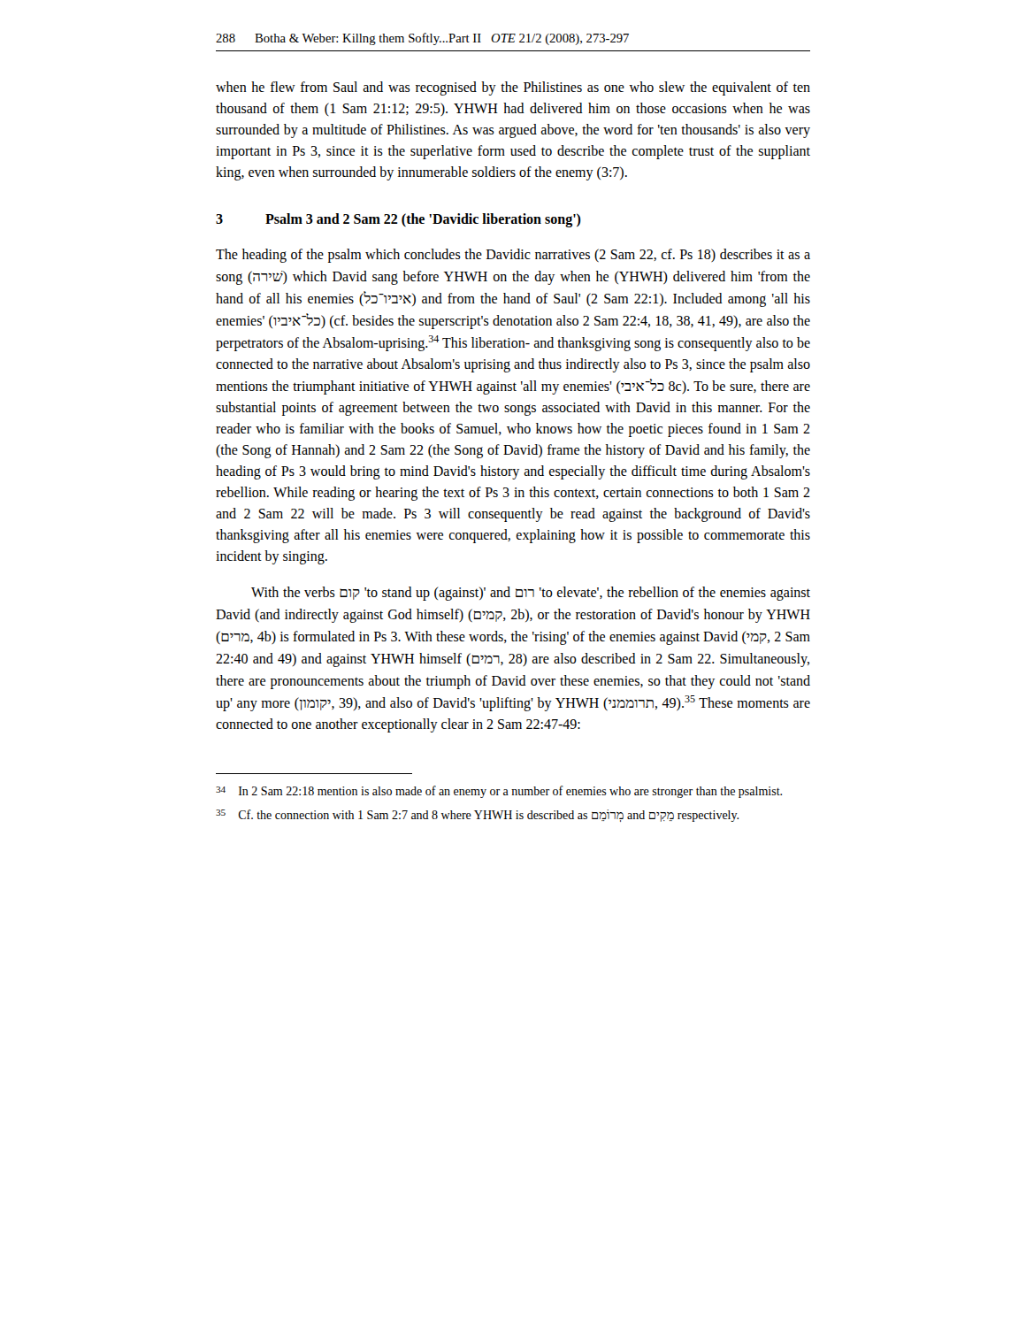288 Botha & Weber: Killng them Softly...Part II OTE 21/2 (2008), 273-297
when he flew from Saul and was recognised by the Philistines as one who slew the equivalent of ten thousand of them (1 Sam 21:12; 29:5). YHWH had delivered him on those occasions when he was surrounded by a multitude of Philistines. As was argued above, the word for 'ten thousands' is also very important in Ps 3, since it is the superlative form used to describe the complete trust of the suppliant king, even when surrounded by innumerable soldiers of the enemy (3:7).
3 Psalm 3 and 2 Sam 22 (the 'Davidic liberation song')
The heading of the psalm which concludes the Davidic narratives (2 Sam 22, cf. Ps 18) describes it as a song (שׁירה) which David sang before YHWH on the day when he (YHWH) delivered him 'from the hand of all his enemies (איביו־כל) and from the hand of Saul' (2 Sam 22:1). Included among 'all his enemies' (כל־איביו) (cf. besides the superscript's denotation also 2 Sam 22:4, 18, 38, 41, 49), are also the perpetrators of the Absalom-uprising.34 This liberation- and thanksgiving song is consequently also to be connected to the narrative about Absalom's uprising and thus indirectly also to Ps 3, since the psalm also mentions the triumphant initiative of YHWH against 'all my enemies' (כל־איבי 8c). To be sure, there are substantial points of agreement between the two songs associated with David in this manner. For the reader who is familiar with the books of Samuel, who knows how the poetic pieces found in 1 Sam 2 (the Song of Hannah) and 2 Sam 22 (the Song of David) frame the history of David and his family, the heading of Ps 3 would bring to mind David's history and especially the difficult time during Absalom's rebellion. While reading or hearing the text of Ps 3 in this context, certain connections to both 1 Sam 2 and 2 Sam 22 will be made. Ps 3 will consequently be read against the background of David's thanksgiving after all his enemies were conquered, explaining how it is possible to commemorate this incident by singing.
With the verbs קום 'to stand up (against)' and רום 'to elevate', the rebellion of the enemies against David (and indirectly against God himself) (קמים, 2b), or the restoration of David's honour by YHWH (מרים, 4b) is formulated in Ps 3. With these words, the 'rising' of the enemies against David (קמי, 2 Sam 22:40 and 49) and against YHWH himself (רמים, 28) are also described in 2 Sam 22. Simultaneously, there are pronouncements about the triumph of David over these enemies, so that they could not 'stand up' any more (יקומון, 39), and also of David's 'uplifting' by YHWH (תרוממני, 49).35 These moments are connected to one another exceptionally clear in 2 Sam 22:47-49:
34 In 2 Sam 22:18 mention is also made of an enemy or a number of enemies who are stronger than the psalmist.
35 Cf. the connection with 1 Sam 2:7 and 8 where YHWH is described as מְרוֹמֵם and מֵקִים respectively.